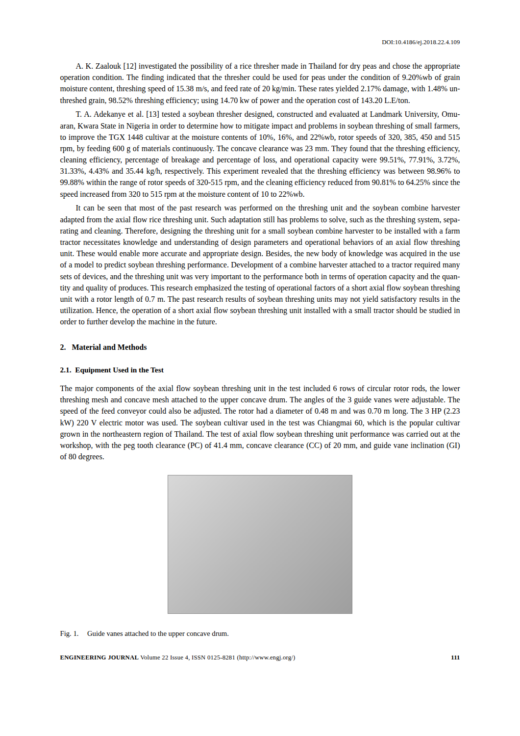DOI:10.4186/ej.2018.22.4.109
A. K. Zaalouk [12] investigated the possibility of a rice thresher made in Thailand for dry peas and chose the appropriate operation condition. The finding indicated that the thresher could be used for peas under the condition of 9.20%wb of grain moisture content, threshing speed of 15.38 m/s, and feed rate of 20 kg/min. These rates yielded 2.17% damage, with 1.48% unthreshed grain, 98.52% threshing efficiency; using 14.70 kw of power and the operation cost of 143.20 L.E/ton.
T. A. Adekanye et al. [13] tested a soybean thresher designed, constructed and evaluated at Landmark University, Omu-aran, Kwara State in Nigeria in order to determine how to mitigate impact and problems in soybean threshing of small farmers, to improve the TGX 1448 cultivar at the moisture contents of 10%, 16%, and 22%wb, rotor speeds of 320, 385, 450 and 515 rpm, by feeding 600 g of materials continuously. The concave clearance was 23 mm. They found that the threshing efficiency, cleaning efficiency, percentage of breakage and percentage of loss, and operational capacity were 99.51%, 77.91%, 3.72%, 31.33%, 4.43% and 35.44 kg/h, respectively. This experiment revealed that the threshing efficiency was between 98.96% to 99.88% within the range of rotor speeds of 320-515 rpm, and the cleaning efficiency reduced from 90.81% to 64.25% since the speed increased from 320 to 515 rpm at the moisture content of 10 to 22%wb.
It can be seen that most of the past research was performed on the threshing unit and the soybean combine harvester adapted from the axial flow rice threshing unit. Such adaptation still has problems to solve, such as the threshing system, separating and cleaning. Therefore, designing the threshing unit for a small soybean combine harvester to be installed with a farm tractor necessitates knowledge and understanding of design parameters and operational behaviors of an axial flow threshing unit. These would enable more accurate and appropriate design. Besides, the new body of knowledge was acquired in the use of a model to predict soybean threshing performance. Development of a combine harvester attached to a tractor required many sets of devices, and the threshing unit was very important to the performance both in terms of operation capacity and the quantity and quality of produces. This research emphasized the testing of operational factors of a short axial flow soybean threshing unit with a rotor length of 0.7 m. The past research results of soybean threshing units may not yield satisfactory results in the utilization. Hence, the operation of a short axial flow soybean threshing unit installed with a small tractor should be studied in order to further develop the machine in the future.
2. Material and Methods
2.1. Equipment Used in the Test
The major components of the axial flow soybean threshing unit in the test included 6 rows of circular rotor rods, the lower threshing mesh and concave mesh attached to the upper concave drum. The angles of the 3 guide vanes were adjustable. The speed of the feed conveyor could also be adjusted. The rotor had a diameter of 0.48 m and was 0.70 m long. The 3 HP (2.23 kW) 220 V electric motor was used. The soybean cultivar used in the test was Chiangmai 60, which is the popular cultivar grown in the northeastern region of Thailand. The test of axial flow soybean threshing unit performance was carried out at the workshop, with the peg tooth clearance (PC) of 41.4 mm, concave clearance (CC) of 20 mm, and guide vane inclination (GI) of 80 degrees.
Fig. 1. Guide vanes attached to the upper concave drum.
ENGINEERING JOURNAL Volume 22 Issue 4, ISSN 0125-8281 (http://www.engj.org/) 111